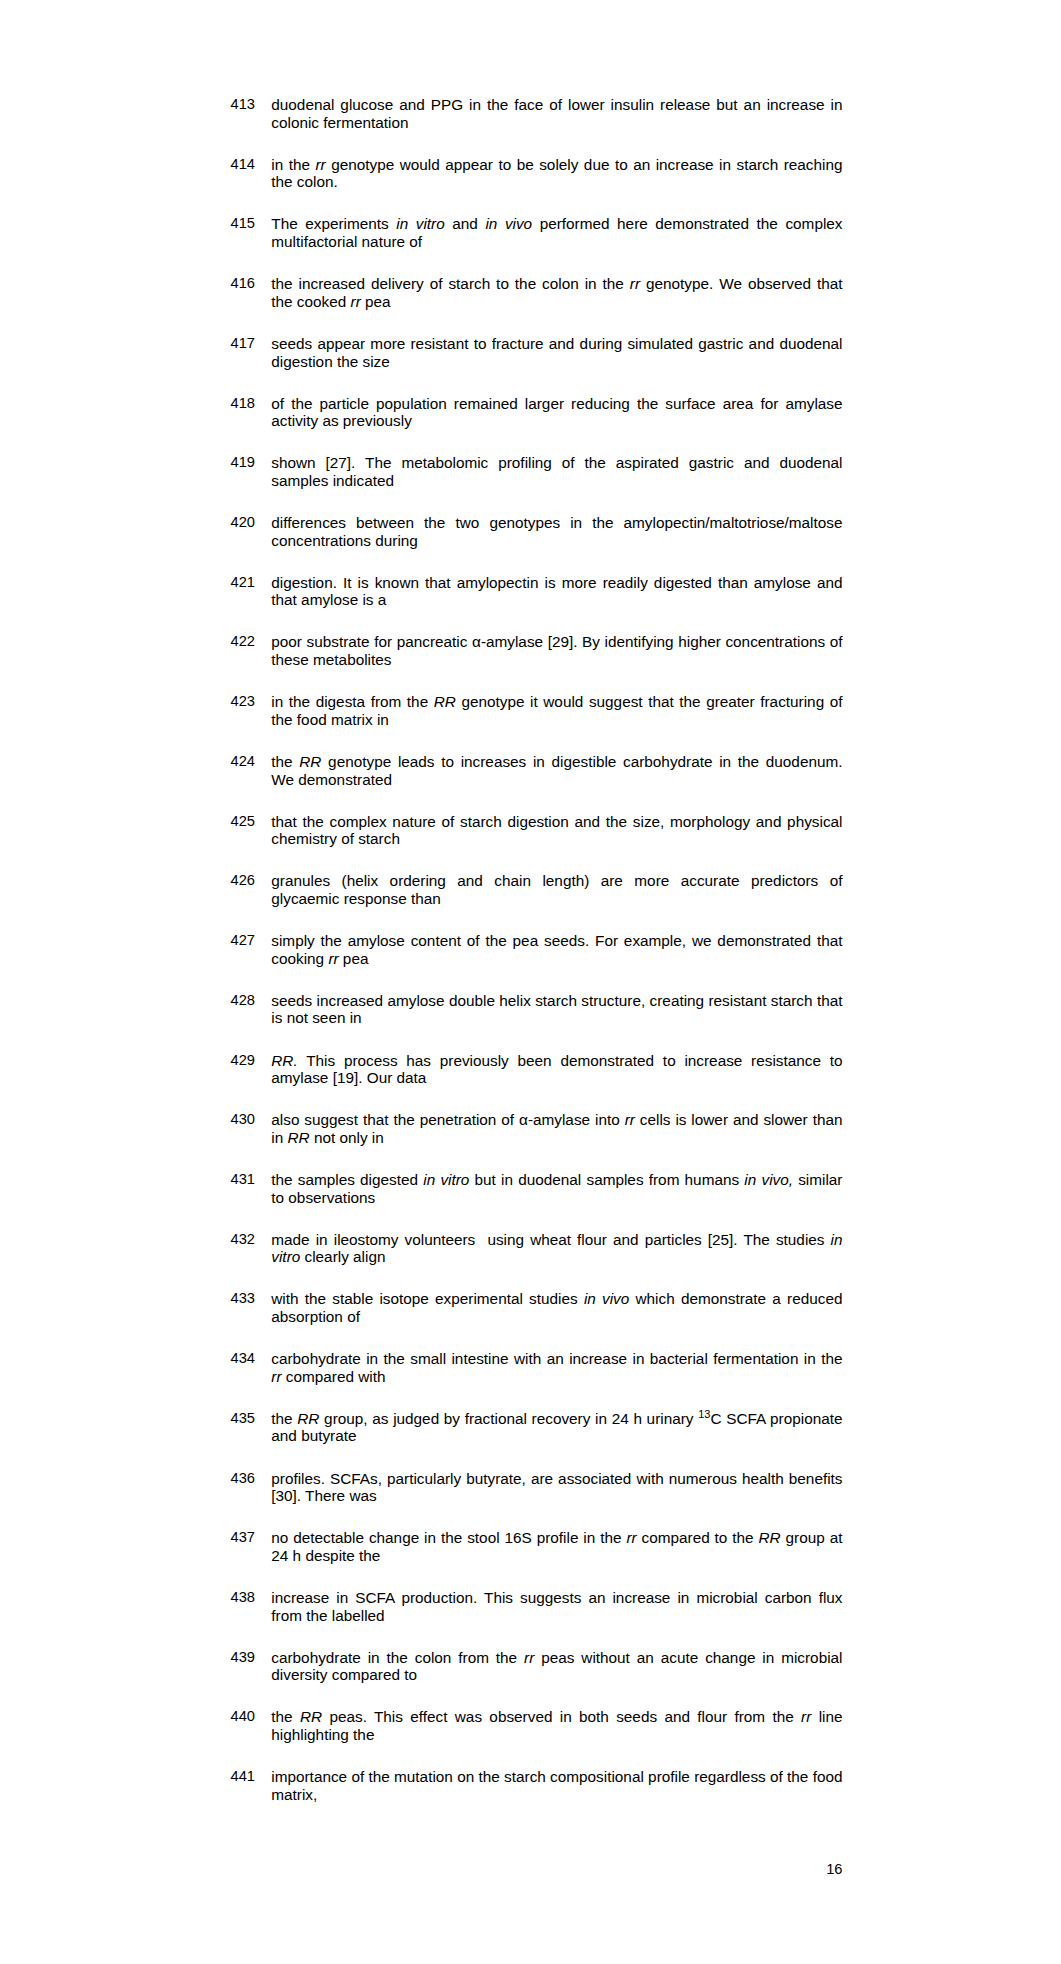duodenal glucose and PPG in the face of lower insulin release but an increase in colonic fermentation
in the rr genotype would appear to be solely due to an increase in starch reaching the colon.
The experiments in vitro and in vivo performed here demonstrated the complex multifactorial nature of
the increased delivery of starch to the colon in the rr genotype. We observed that the cooked rr pea
seeds appear more resistant to fracture and during simulated gastric and duodenal digestion the size
of the particle population remained larger reducing the surface area for amylase activity as previously
shown [27]. The metabolomic profiling of the aspirated gastric and duodenal samples indicated
differences between the two genotypes in the amylopectin/maltotriose/maltose concentrations during
digestion. It is known that amylopectin is more readily digested than amylose and that amylose is a
poor substrate for pancreatic α-amylase [29]. By identifying higher concentrations of these metabolites
in the digesta from the RR genotype it would suggest that the greater fracturing of the food matrix in
the RR genotype leads to increases in digestible carbohydrate in the duodenum. We demonstrated
that the complex nature of starch digestion and the size, morphology and physical chemistry of starch
granules (helix ordering and chain length) are more accurate predictors of glycaemic response than
simply the amylose content of the pea seeds. For example, we demonstrated that cooking rr pea
seeds increased amylose double helix starch structure, creating resistant starch that is not seen in
RR. This process has previously been demonstrated to increase resistance to amylase [19]. Our data
also suggest that the penetration of α-amylase into rr cells is lower and slower than in RR not only in
the samples digested in vitro but in duodenal samples from humans in vivo, similar to observations
made in ileostomy volunteers using wheat flour and particles [25]. The studies in vitro clearly align
with the stable isotope experimental studies in vivo which demonstrate a reduced absorption of
carbohydrate in the small intestine with an increase in bacterial fermentation in the rr compared with
the RR group, as judged by fractional recovery in 24 h urinary 13C SCFA propionate and butyrate
profiles. SCFAs, particularly butyrate, are associated with numerous health benefits [30]. There was
no detectable change in the stool 16S profile in the rr compared to the RR group at 24 h despite the
increase in SCFA production. This suggests an increase in microbial carbon flux from the labelled
carbohydrate in the colon from the rr peas without an acute change in microbial diversity compared to
the RR peas. This effect was observed in both seeds and flour from the rr line highlighting the
importance of the mutation on the starch compositional profile regardless of the food matrix,
16